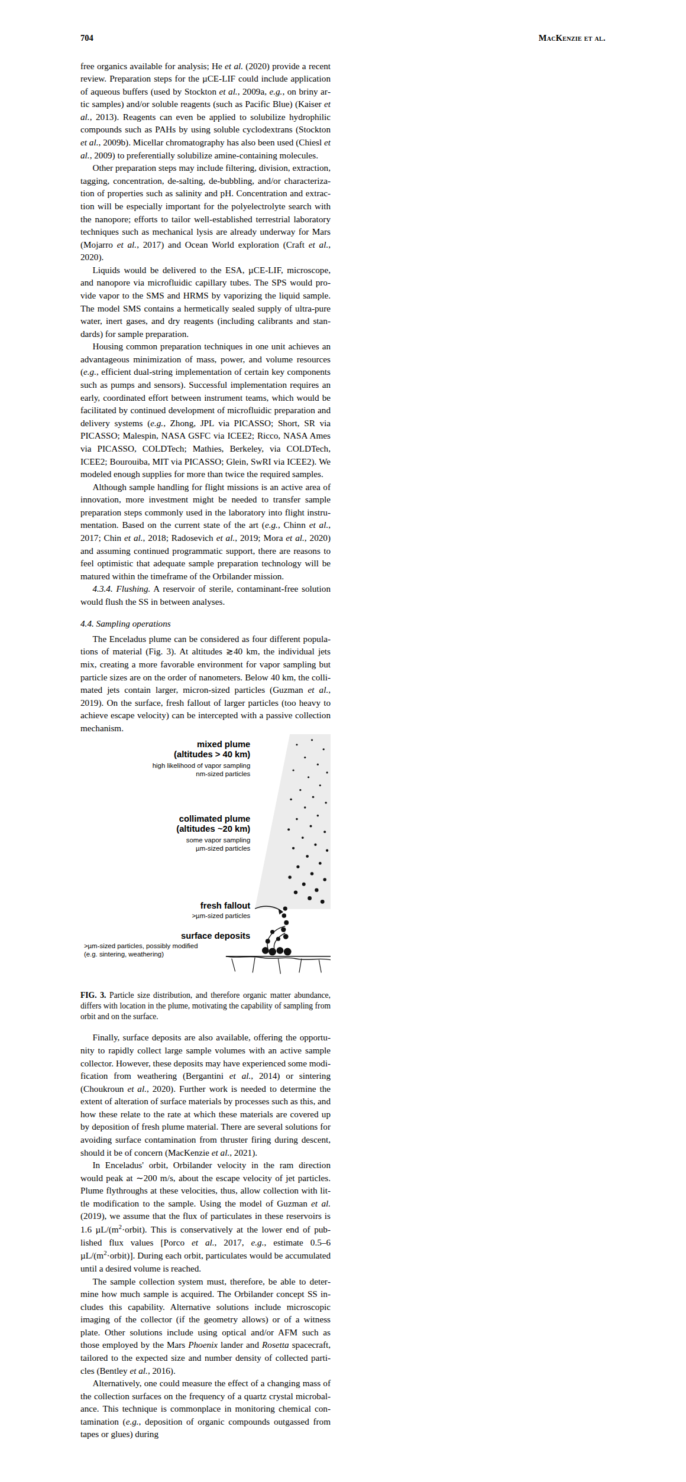704
MacKenzie et al.
free organics available for analysis; He et al. (2020) provide a recent review. Preparation steps for the µCE-LIF could include application of aqueous buffers (used by Stockton et al., 2009a, e.g., on briny artic samples) and/or soluble reagents (such as Pacific Blue) (Kaiser et al., 2013). Reagents can even be applied to solubilize hydrophilic compounds such as PAHs by using soluble cyclodextrans (Stockton et al., 2009b). Micellar chromatography has also been used (Chiesl et al., 2009) to preferentially solubilize amine-containing molecules.
Other preparation steps may include filtering, division, extraction, tagging, concentration, de-salting, de-bubbling, and/or characterization of properties such as salinity and pH. Concentration and extraction will be especially important for the polyelectrolyte search with the nanopore; efforts to tailor well-established terrestrial laboratory techniques such as mechanical lysis are already underway for Mars (Mojarro et al., 2017) and Ocean World exploration (Craft et al., 2020).
Liquids would be delivered to the ESA, µCE-LIF, microscope, and nanopore via microfluidic capillary tubes. The SPS would provide vapor to the SMS and HRMS by vaporizing the liquid sample. The model SMS contains a hermetically sealed supply of ultra-pure water, inert gases, and dry reagents (including calibrants and standards) for sample preparation.
Housing common preparation techniques in one unit achieves an advantageous minimization of mass, power, and volume resources (e.g., efficient dual-string implementation of certain key components such as pumps and sensors). Successful implementation requires an early, coordinated effort between instrument teams, which would be facilitated by continued development of microfluidic preparation and delivery systems (e.g., Zhong, JPL via PICASSO; Short, SR via PICASSO; Malespin, NASA GSFC via ICEE2; Ricco, NASA Ames via PICASSO, COLDTech; Mathies, Berkeley, via COLDTech, ICEE2; Bourouiba, MIT via PICASSO; Glein, SwRI via ICEE2). We modeled enough supplies for more than twice the required samples.
Although sample handling for flight missions is an active area of innovation, more investment might be needed to transfer sample preparation steps commonly used in the laboratory into flight instrumentation. Based on the current state of the art (e.g., Chinn et al., 2017; Chin et al., 2018; Radosevich et al., 2019; Mora et al., 2020) and assuming continued programmatic support, there are reasons to feel optimistic that adequate sample preparation technology will be matured within the timeframe of the Orbilander mission.
4.3.4. Flushing. A reservoir of sterile, contaminant-free solution would flush the SS in between analyses.
4.4. Sampling operations
The Enceladus plume can be considered as four different populations of material (Fig. 3). At altitudes ≳40 km, the individual jets mix, creating a more favorable environment for vapor sampling but particle sizes are on the order of nanometers. Below 40 km, the collimated jets contain larger, micron-sized particles (Guzman et al., 2019). On the surface, fresh fallout of larger particles (too heavy to achieve escape velocity) can be intercepted with a passive collection mechanism.
mixed plume (altitudes > 40 km) high likelihood of vapor sampling nm-sized particles collimated plume (altitudes ~20 km) some vapor sampling µm-sized particles fresh fallout >µm-sized particles surface deposits >µm-sized particles, possibly modified (e.g. sintering, weathering)
FIG. 3. Particle size distribution, and therefore organic matter abundance, differs with location in the plume, motivating the capability of sampling from orbit and on the surface.
Finally, surface deposits are also available, offering the opportunity to rapidly collect large sample volumes with an active sample collector. However, these deposits may have experienced some modification from weathering (Bergantini et al., 2014) or sintering (Choukroun et al., 2020). Further work is needed to determine the extent of alteration of surface materials by processes such as this, and how these relate to the rate at which these materials are covered up by deposition of fresh plume material. There are several solutions for avoiding surface contamination from thruster firing during descent, should it be of concern (MacKenzie et al., 2021).
In Enceladus' orbit, Orbilander velocity in the ram direction would peak at ∼200 m/s, about the escape velocity of jet particles. Plume flythroughs at these velocities, thus, allow collection with little modification to the sample. Using the model of Guzman et al. (2019), we assume that the flux of particulates in these reservoirs is 1.6 µL/(m2·orbit). This is conservatively at the lower end of published flux values [Porco et al., 2017, e.g., estimate 0.5–6 µL/(m2·orbit)]. During each orbit, particulates would be accumulated until a desired volume is reached.
The sample collection system must, therefore, be able to determine how much sample is acquired. The Orbilander concept SS includes this capability. Alternative solutions include microscopic imaging of the collector (if the geometry allows) or of a witness plate. Other solutions include using optical and/or AFM such as those employed by the Mars Phoenix lander and Rosetta spacecraft, tailored to the expected size and number density of collected particles (Bentley et al., 2016).
Alternatively, one could measure the effect of a changing mass of the collection surfaces on the frequency of a quartz crystal microbalance. This technique is commonplace in monitoring chemical contamination (e.g., deposition of organic compounds outgassed from tapes or glues) during